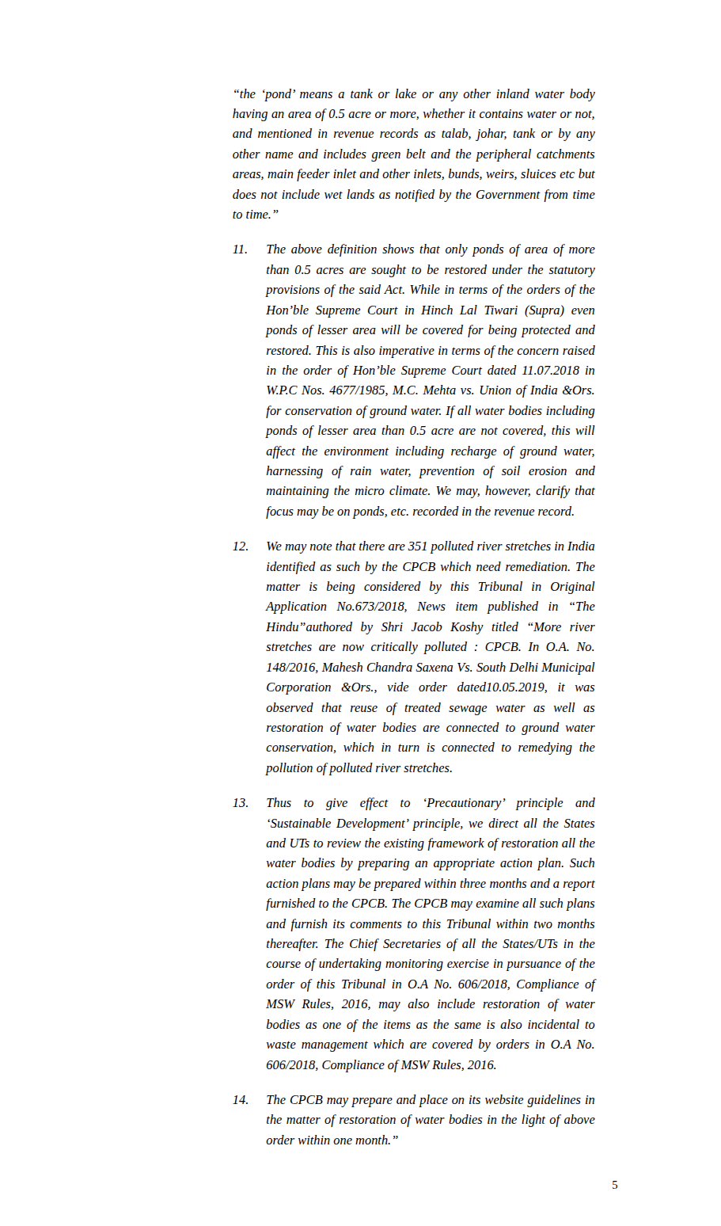“the ‘pond’ means a tank or lake or any other inland water body having an area of 0.5 acre or more, whether it contains water or not, and mentioned in revenue records as talab, johar, tank or by any other name and includes green belt and the peripheral catchments areas, main feeder inlet and other inlets, bunds, weirs, sluices etc but does not include wet lands as notified by the Government from time to time.”
11. The above definition shows that only ponds of area of more than 0.5 acres are sought to be restored under the statutory provisions of the said Act. While in terms of the orders of the Hon’ble Supreme Court in Hinch Lal Tiwari (Supra) even ponds of lesser area will be covered for being protected and restored. This is also imperative in terms of the concern raised in the order of Hon’ble Supreme Court dated 11.07.2018 in W.P.C Nos. 4677/1985, M.C. Mehta vs. Union of India &Ors. for conservation of ground water. If all water bodies including ponds of lesser area than 0.5 acre are not covered, this will affect the environment including recharge of ground water, harnessing of rain water, prevention of soil erosion and maintaining the micro climate. We may, however, clarify that focus may be on ponds, etc. recorded in the revenue record.
12. We may note that there are 351 polluted river stretches in India identified as such by the CPCB which need remediation. The matter is being considered by this Tribunal in Original Application No.673/2018, News item published in “The Hindu”authored by Shri Jacob Koshy titled “More river stretches are now critically polluted : CPCB. In O.A. No. 148/2016, Mahesh Chandra Saxena Vs. South Delhi Municipal Corporation &Ors., vide order dated10.05.2019, it was observed that reuse of treated sewage water as well as restoration of water bodies are connected to ground water conservation, which in turn is connected to remedying the pollution of polluted river stretches.
13. Thus to give effect to ‘Precautionary’ principle and ‘Sustainable Development’ principle, we direct all the States and UTs to review the existing framework of restoration all the water bodies by preparing an appropriate action plan. Such action plans may be prepared within three months and a report furnished to the CPCB. The CPCB may examine all such plans and furnish its comments to this Tribunal within two months thereafter. The Chief Secretaries of all the States/UTs in the course of undertaking monitoring exercise in pursuance of the order of this Tribunal in O.A No. 606/2018, Compliance of MSW Rules, 2016, may also include restoration of water bodies as one of the items as the same is also incidental to waste management which are covered by orders in O.A No. 606/2018, Compliance of MSW Rules, 2016.
14. The CPCB may prepare and place on its website guidelines in the matter of restoration of water bodies in the light of above order within one month.”
5